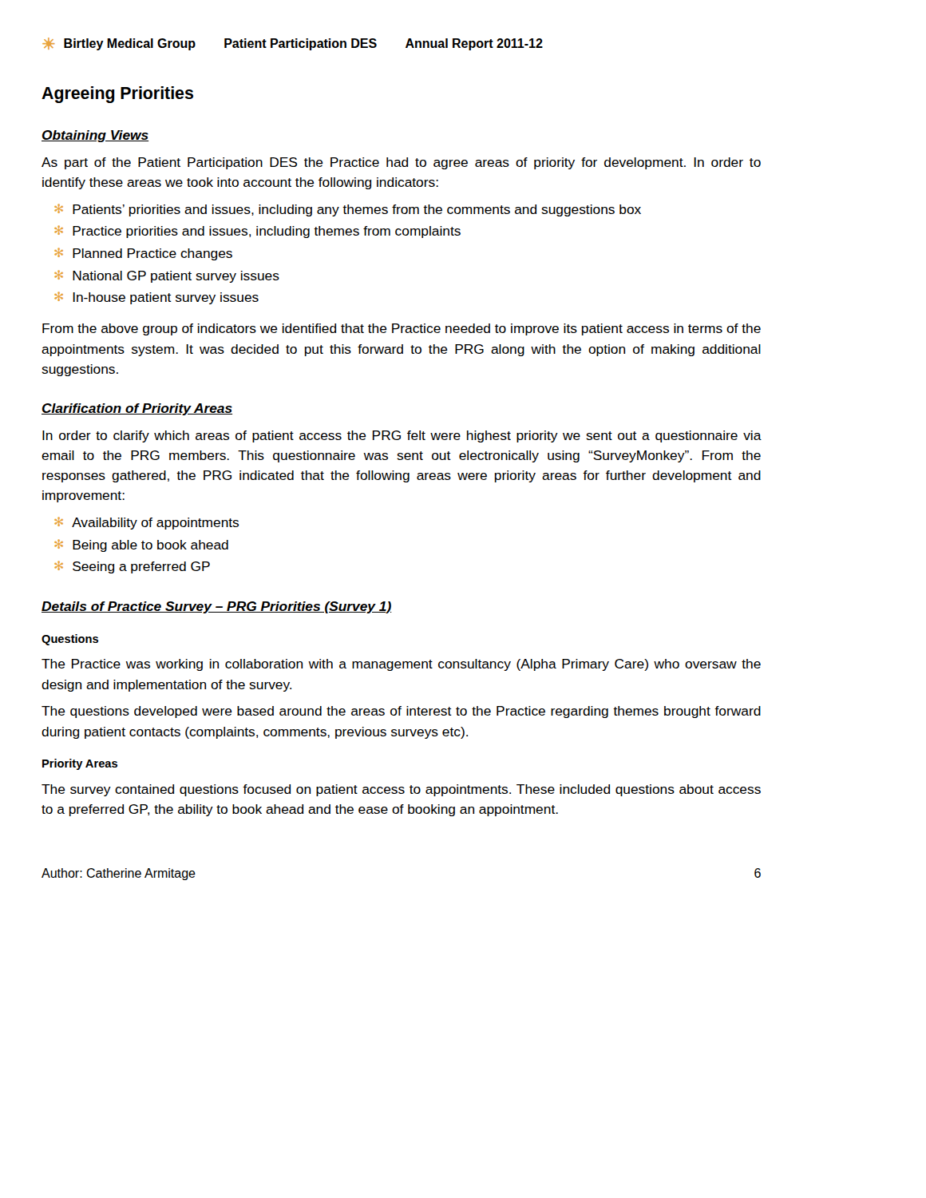☀ Birtley Medical Group Patient Participation DES Annual Report 2011-12
Agreeing Priorities
Obtaining Views
As part of the Patient Participation DES the Practice had to agree areas of priority for development. In order to identify these areas we took into account the following indicators:
Patients’ priorities and issues, including any themes from the comments and suggestions box
Practice priorities and issues, including themes from complaints
Planned Practice changes
National GP patient survey issues
In-house patient survey issues
From the above group of indicators we identified that the Practice needed to improve its patient access in terms of the appointments system. It was decided to put this forward to the PRG along with the option of making additional suggestions.
Clarification of Priority Areas
In order to clarify which areas of patient access the PRG felt were highest priority we sent out a questionnaire via email to the PRG members. This questionnaire was sent out electronically using “SurveyMonkey”. From the responses gathered, the PRG indicated that the following areas were priority areas for further development and improvement:
Availability of appointments
Being able to book ahead
Seeing a preferred GP
Details of Practice Survey – PRG Priorities (Survey 1)
Questions
The Practice was working in collaboration with a management consultancy (Alpha Primary Care) who oversaw the design and implementation of the survey.
The questions developed were based around the areas of interest to the Practice regarding themes brought forward during patient contacts (complaints, comments, previous surveys etc).
Priority Areas
The survey contained questions focused on patient access to appointments. These included questions about access to a preferred GP, the ability to book ahead and the ease of booking an appointment.
Author: Catherine Armitage 6